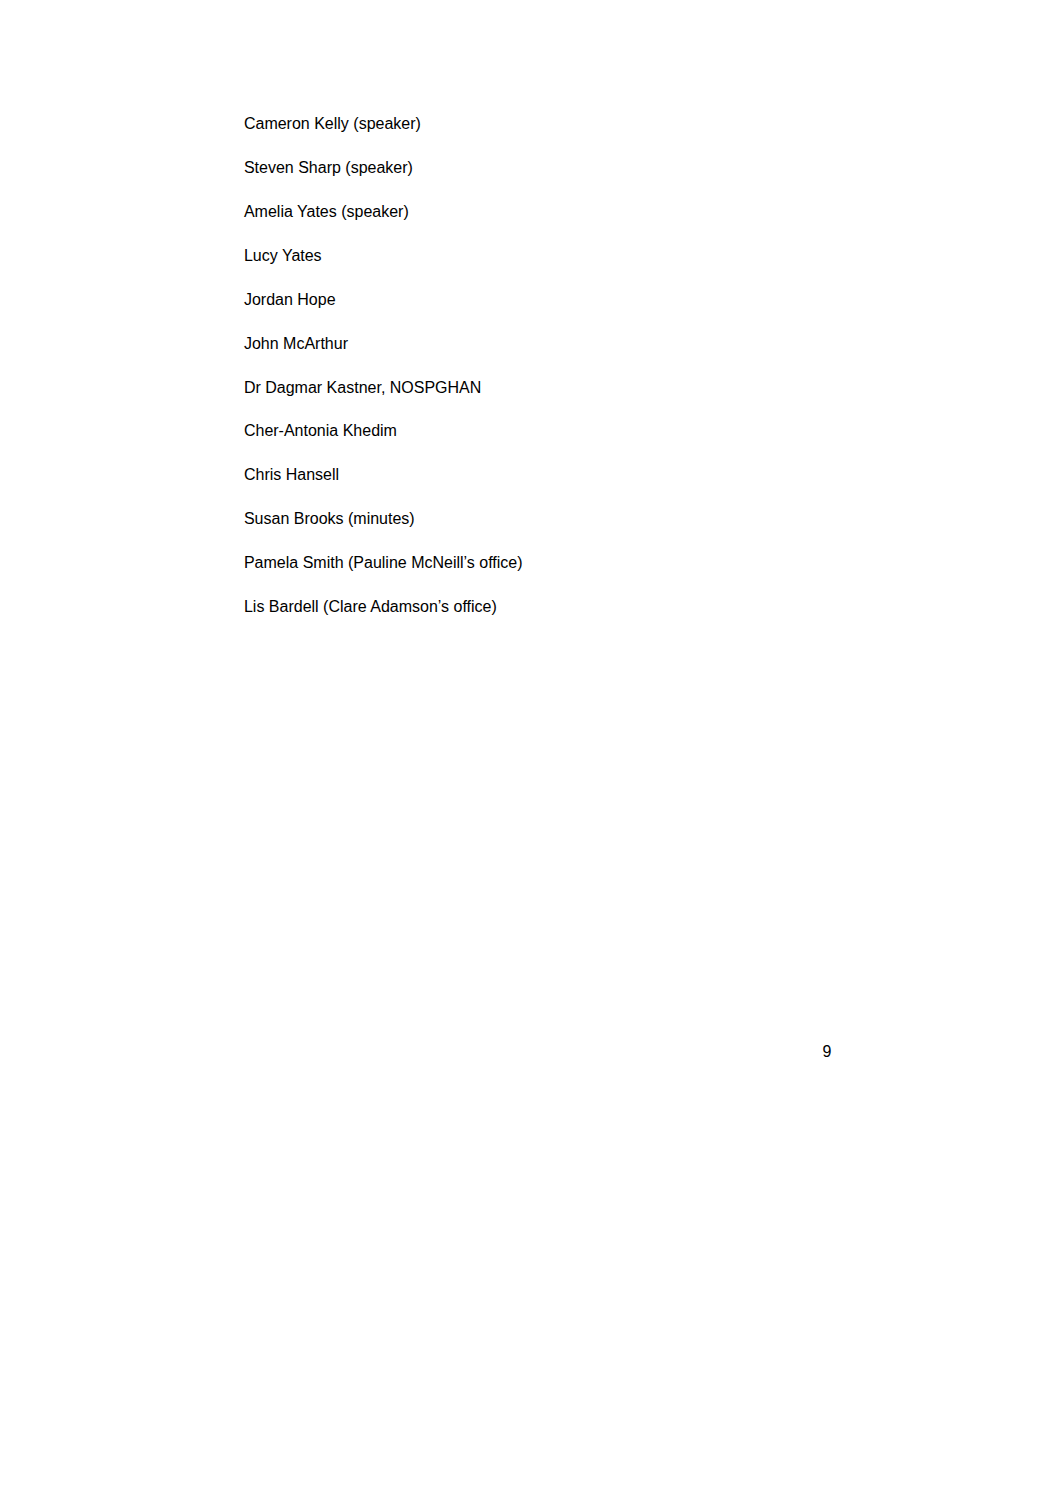Cameron Kelly (speaker)
Steven Sharp (speaker)
Amelia Yates (speaker)
Lucy Yates
Jordan Hope
John McArthur
Dr Dagmar Kastner, NOSPGHAN
Cher-Antonia Khedim
Chris Hansell
Susan Brooks (minutes)
Pamela Smith (Pauline McNeill’s office)
Lis Bardell (Clare Adamson’s office)
9